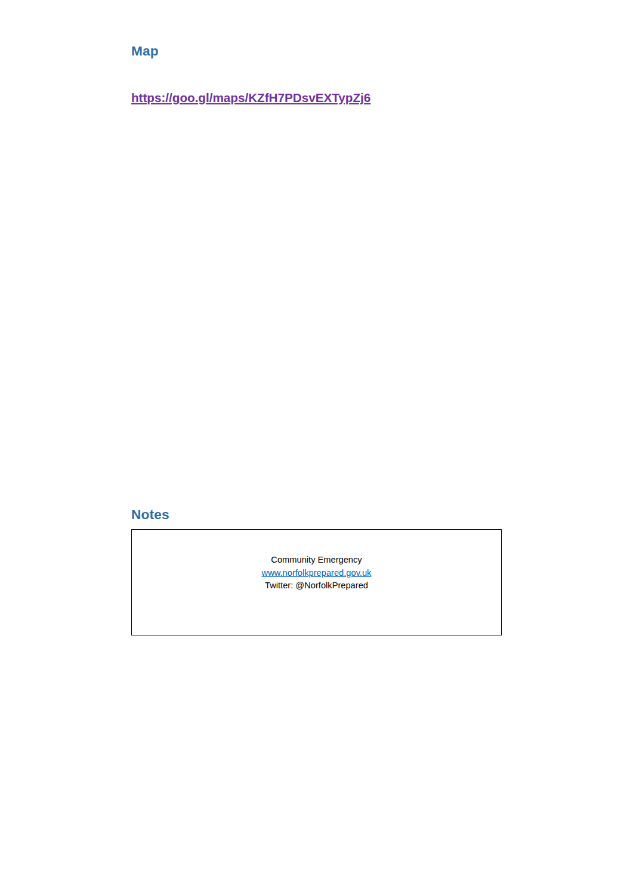Map
https://goo.gl/maps/KZfH7PDsvEXTypZj6
Notes
Community Emergency www.norfolkprepared.gov.uk Twitter: @NorfolkPrepared